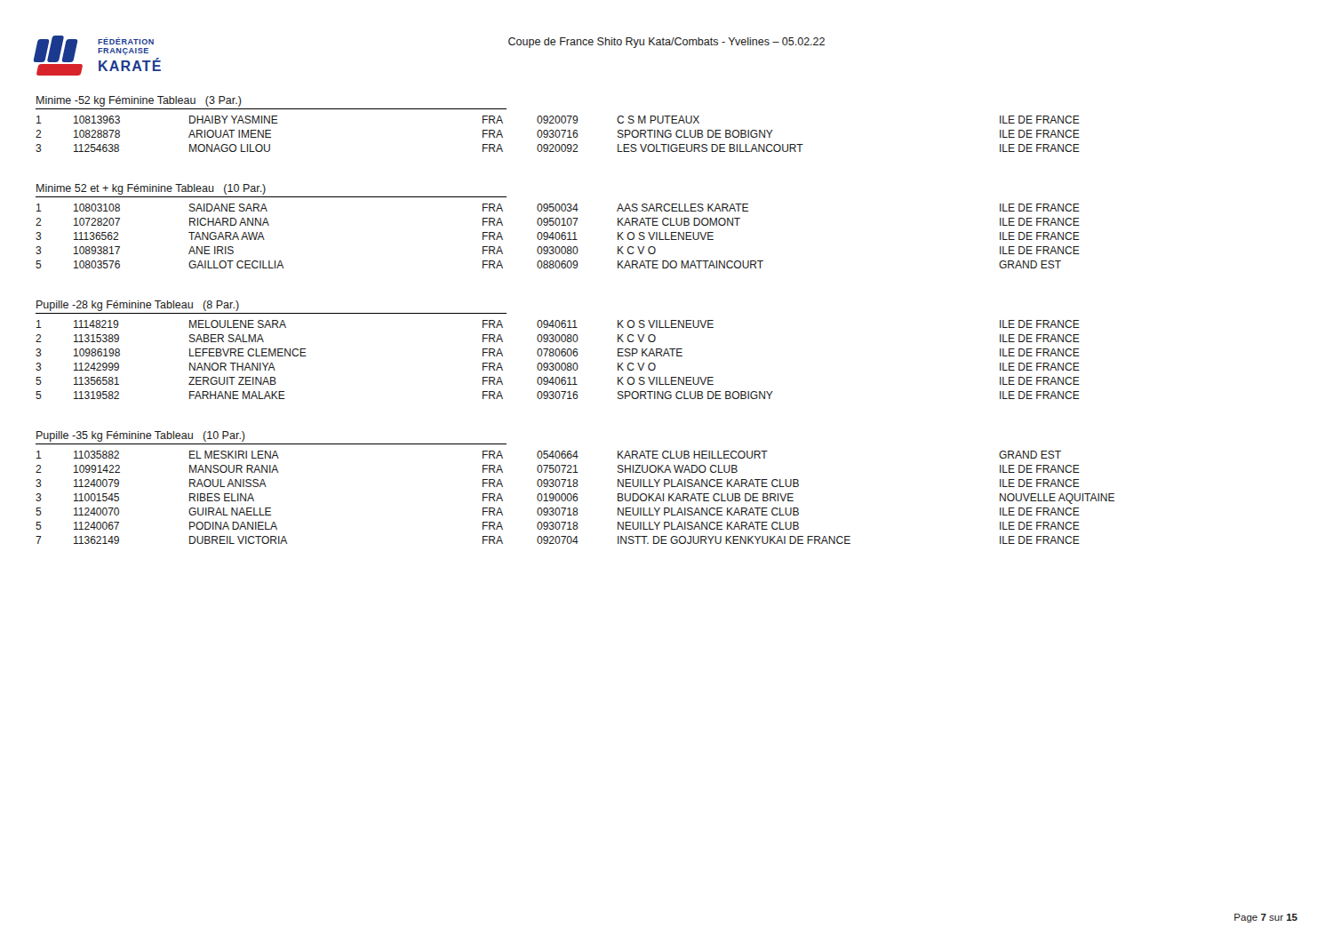FÉDÉRATION
FRANÇAISE
KARATÉ
Coupe de France Shito Ryu Kata/Combats - Yvelines – 05.02.22
Minime -52 kg Féminine Tableau (3 Par.)
| 1 | 10813963 | DHAIBY YASMINE | FRA | 0920079 | C S M PUTEAUX | ILE DE FRANCE |
| 2 | 10828878 | ARIOUAT IMENE | FRA | 0930716 | SPORTING CLUB DE BOBIGNY | ILE DE FRANCE |
| 3 | 11254638 | MONAGO LILOU | FRA | 0920092 | LES VOLTIGEURS DE BILLANCOURT | ILE DE FRANCE |
Minime 52 et + kg Féminine Tableau (10 Par.)
| 1 | 10803108 | SAIDANE SARA | FRA | 0950034 | AAS SARCELLES KARATE | ILE DE FRANCE |
| 2 | 10728207 | RICHARD ANNA | FRA | 0950107 | KARATE CLUB DOMONT | ILE DE FRANCE |
| 3 | 11136562 | TANGARA AWA | FRA | 0940611 | K O S VILLENEUVE | ILE DE FRANCE |
| 3 | 10893817 | ANE IRIS | FRA | 0930080 | K C V O | ILE DE FRANCE |
| 5 | 10803576 | GAILLOT CECILLIA | FRA | 0880609 | KARATE DO MATTAINCOURT | GRAND EST |
Pupille -28 kg Féminine Tableau (8 Par.)
| 1 | 11148219 | MELOULENE SARA | FRA | 0940611 | K O S VILLENEUVE | ILE DE FRANCE |
| 2 | 11315389 | SABER SALMA | FRA | 0930080 | K C V O | ILE DE FRANCE |
| 3 | 10986198 | LEFEBVRE CLEMENCE | FRA | 0780606 | ESP KARATE | ILE DE FRANCE |
| 3 | 11242999 | NANOR THANIYA | FRA | 0930080 | K C V O | ILE DE FRANCE |
| 5 | 11356581 | ZERGUIT ZEINAB | FRA | 0940611 | K O S VILLENEUVE | ILE DE FRANCE |
| 5 | 11319582 | FARHANE MALAKE | FRA | 0930716 | SPORTING CLUB DE BOBIGNY | ILE DE FRANCE |
Pupille -35 kg Féminine Tableau (10 Par.)
| 1 | 11035882 | EL MESKIRI LENA | FRA | 0540664 | KARATE CLUB HEILLECOURT | GRAND EST |
| 2 | 10991422 | MANSOUR RANIA | FRA | 0750721 | SHIZUOKA WADO CLUB | ILE DE FRANCE |
| 3 | 11240079 | RAOUL ANISSA | FRA | 0930718 | NEUILLY PLAISANCE KARATE CLUB | ILE DE FRANCE |
| 3 | 11001545 | RIBES ELINA | FRA | 0190006 | BUDOKAI KARATE CLUB DE BRIVE | NOUVELLE AQUITAINE |
| 5 | 11240070 | GUIRAL NAELLE | FRA | 0930718 | NEUILLY PLAISANCE KARATE CLUB | ILE DE FRANCE |
| 5 | 11240067 | PODINA DANIELA | FRA | 0930718 | NEUILLY PLAISANCE KARATE CLUB | ILE DE FRANCE |
| 7 | 11362149 | DUBREIL VICTORIA | FRA | 0920704 | INSTT. DE GOJURYU KENKYUKAI DE FRANCE | ILE DE FRANCE |
Page 7 sur 15